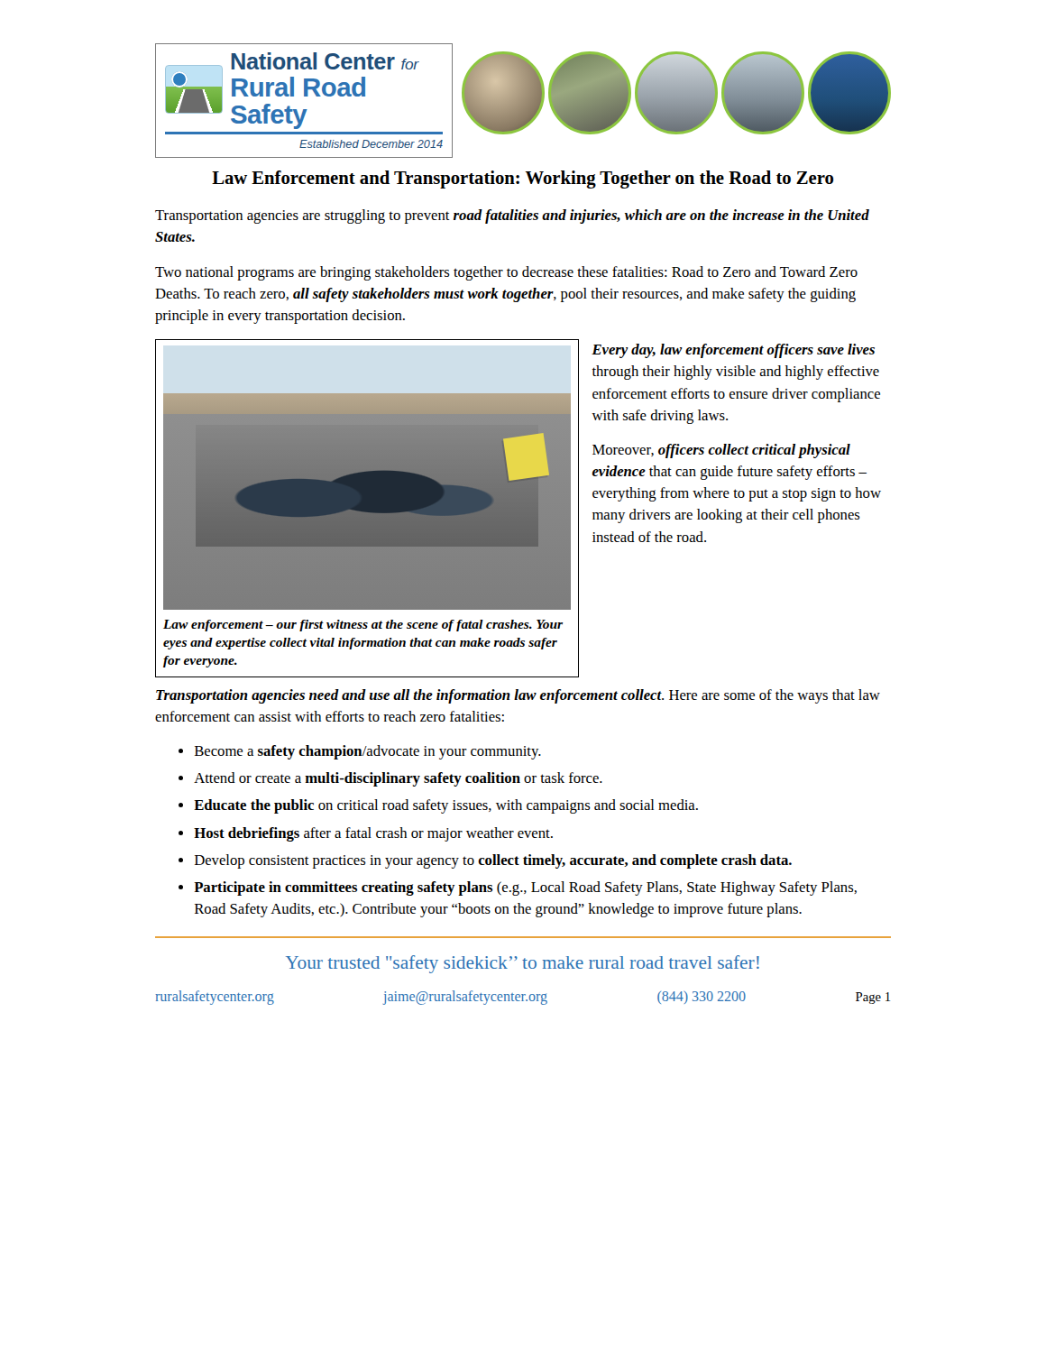National Center for
Rural Road Safety
Established December 2014
Law Enforcement and Transportation: Working Together on the Road to Zero
Transportation agencies are struggling to prevent road fatalities and injuries, which are on the increase in the United States.
Two national programs are bringing stakeholders together to decrease these fatalities: Road to Zero and Toward Zero Deaths. To reach zero, all safety stakeholders must work together, pool their resources, and make safety the guiding principle in every transportation decision.
Law enforcement – our first witness at the scene of fatal crashes. Your eyes and expertise collect vital information that can make roads safer for everyone.
Every day, law enforcement officers save lives through their highly visible and highly effective enforcement efforts to ensure driver compliance with safe driving laws.
Moreover, officers collect critical physical evidence that can guide future safety efforts – everything from where to put a stop sign to how many drivers are looking at their cell phones instead of the road.
Transportation agencies need and use all the information law enforcement collect. Here are some of the ways that law enforcement can assist with efforts to reach zero fatalities:
Become a safety champion/advocate in your community.
Attend or create a multi-disciplinary safety coalition or task force.
Educate the public on critical road safety issues, with campaigns and social media.
Host debriefings after a fatal crash or major weather event.
Develop consistent practices in your agency to collect timely, accurate, and complete crash data.
Participate in committees creating safety plans (e.g., Local Road Safety Plans, State Highway Safety Plans, Road Safety Audits, etc.). Contribute your “boots on the ground” knowledge to improve future plans.
Your trusted "safety sidekick’’ to make rural road travel safer!
ruralsafetycenter.org jaime@ruralsafetycenter.org (844) 330 2200 Page 1